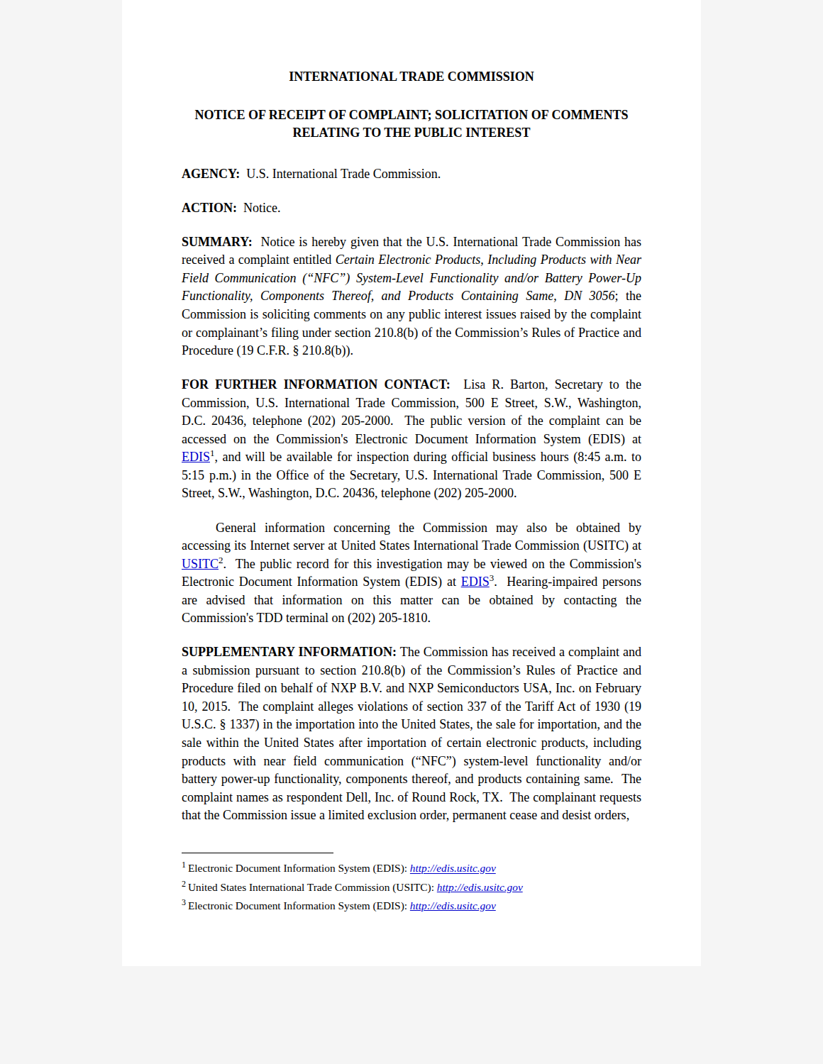INTERNATIONAL TRADE COMMISSION
NOTICE OF RECEIPT OF COMPLAINT; SOLICITATION OF COMMENTS
RELATING TO THE PUBLIC INTEREST
AGENCY: U.S. International Trade Commission.
ACTION: Notice.
SUMMARY: Notice is hereby given that the U.S. International Trade Commission has received a complaint entitled Certain Electronic Products, Including Products with Near Field Communication (“NFC”) System-Level Functionality and/or Battery Power-Up Functionality, Components Thereof, and Products Containing Same, DN 3056; the Commission is soliciting comments on any public interest issues raised by the complaint or complainant’s filing under section 210.8(b) of the Commission’s Rules of Practice and Procedure (19 C.F.R. § 210.8(b)).
FOR FURTHER INFORMATION CONTACT: Lisa R. Barton, Secretary to the Commission, U.S. International Trade Commission, 500 E Street, S.W., Washington, D.C. 20436, telephone (202) 205-2000. The public version of the complaint can be accessed on the Commission's Electronic Document Information System (EDIS) at EDIS1, and will be available for inspection during official business hours (8:45 a.m. to 5:15 p.m.) in the Office of the Secretary, U.S. International Trade Commission, 500 E Street, S.W., Washington, D.C. 20436, telephone (202) 205-2000.
General information concerning the Commission may also be obtained by accessing its Internet server at United States International Trade Commission (USITC) at USITC2. The public record for this investigation may be viewed on the Commission's Electronic Document Information System (EDIS) at EDIS3. Hearing-impaired persons are advised that information on this matter can be obtained by contacting the Commission's TDD terminal on (202) 205-1810.
SUPPLEMENTARY INFORMATION: The Commission has received a complaint and a submission pursuant to section 210.8(b) of the Commission’s Rules of Practice and Procedure filed on behalf of NXP B.V. and NXP Semiconductors USA, Inc. on February 10, 2015. The complaint alleges violations of section 337 of the Tariff Act of 1930 (19 U.S.C. § 1337) in the importation into the United States, the sale for importation, and the sale within the United States after importation of certain electronic products, including products with near field communication (“NFC”) system-level functionality and/or battery power-up functionality, components thereof, and products containing same. The complaint names as respondent Dell, Inc. of Round Rock, TX. The complainant requests that the Commission issue a limited exclusion order, permanent cease and desist orders,
1 Electronic Document Information System (EDIS): http://edis.usitc.gov
2 United States International Trade Commission (USITC): http://edis.usitc.gov
3 Electronic Document Information System (EDIS): http://edis.usitc.gov